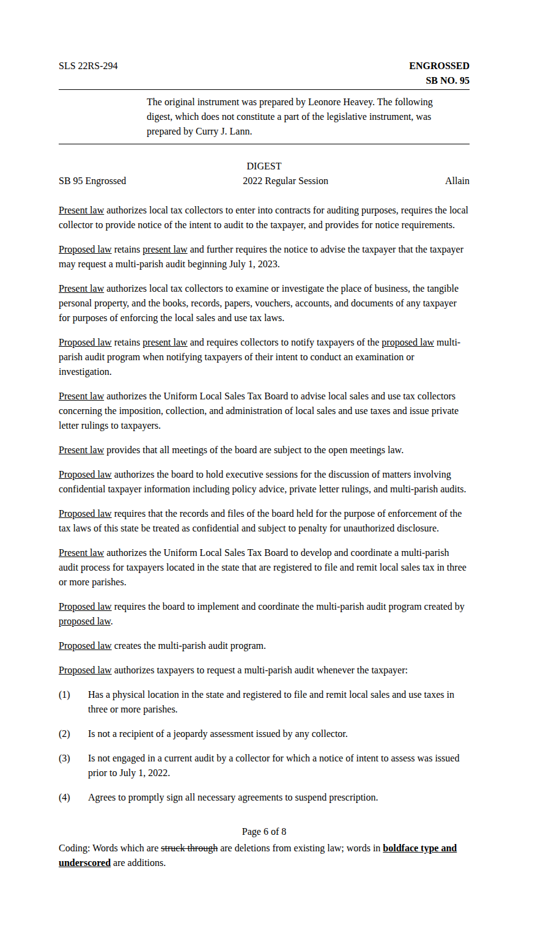SLS 22RS-294
ENGROSSED
SB NO. 95
The original instrument was prepared by Leonore Heavey. The following digest, which does not constitute a part of the legislative instrument, was prepared by Curry J. Lann.
DIGEST
SB 95 Engrossed
2022 Regular Session
Allain
Present law authorizes local tax collectors to enter into contracts for auditing purposes, requires the local collector to provide notice of the intent to audit to the taxpayer, and provides for notice requirements.
Proposed law retains present law and further requires the notice to advise the taxpayer that the taxpayer may request a multi-parish audit beginning July 1, 2023.
Present law authorizes local tax collectors to examine or investigate the place of business, the tangible personal property, and the books, records, papers, vouchers, accounts, and documents of any taxpayer for purposes of enforcing the local sales and use tax laws.
Proposed law retains present law and requires collectors to notify taxpayers of the proposed law multi-parish audit program when notifying taxpayers of their intent to conduct an examination or investigation.
Present law authorizes the Uniform Local Sales Tax Board to advise local sales and use tax collectors concerning the imposition, collection, and administration of local sales and use taxes and issue private letter rulings to taxpayers.
Present law provides that all meetings of the board are subject to the open meetings law.
Proposed law authorizes the board to hold executive sessions for the discussion of matters involving confidential taxpayer information including policy advice, private letter rulings, and multi-parish audits.
Proposed law requires that the records and files of the board held for the purpose of enforcement of the tax laws of this state be treated as confidential and subject to penalty for unauthorized disclosure.
Present law authorizes the Uniform Local Sales Tax Board to develop and coordinate a multi-parish audit process for taxpayers located in the state that are registered to file and remit local sales tax in three or more parishes.
Proposed law requires the board to implement and coordinate the multi-parish audit program created by proposed law.
Proposed law creates the multi-parish audit program.
Proposed law authorizes taxpayers to request a multi-parish audit whenever the taxpayer:
(1) Has a physical location in the state and registered to file and remit local sales and use taxes in three or more parishes.
(2) Is not a recipient of a jeopardy assessment issued by any collector.
(3) Is not engaged in a current audit by a collector for which a notice of intent to assess was issued prior to July 1, 2022.
(4) Agrees to promptly sign all necessary agreements to suspend prescription.
Page 6 of 8
Coding: Words which are struck through are deletions from existing law; words in boldface type and underscored are additions.